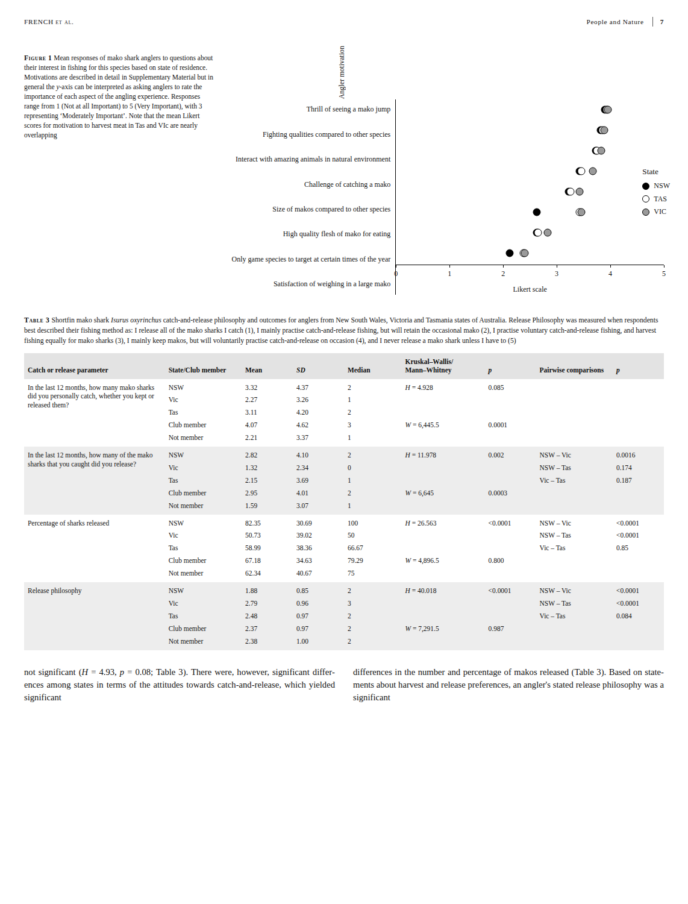FRENCH et al.
People and Nature 7
Figure 1 Mean responses of mako shark anglers to questions about their interest in fishing for this species based on state of residence. Motivations are described in detail in Supplementary Material but in general the y-axis can be interpreted as asking anglers to rate the importance of each aspect of the angling experience. Responses range from 1 (Not at all Important) to 5 (Very Important), with 3 representing ‘Moderately Important’. Note that the mean Likert scores for motivation to harvest meat in Tas and VIc are nearly overlapping
Angler motivation
Thrill of seeing a mako jump
Fighting qualities compared to other species
Interact with amazing animals in natural environment
Challenge of catching a mako
Size of makos compared to other species
High quality flesh of mako for eating
Only game species to target at certain times of the year
Satisfaction of weighing in a large mako
0 1 2 3 4 5
Likert scale
State
NSW
TAS
VIC
Table 3 Shortfin mako shark Isurus oxyrinchus catch-and-release philosophy and outcomes for anglers from New South Wales, Victoria and Tasmania states of Australia. Release Philosophy was measured when respondents best described their fishing method as: I release all of the mako sharks I catch (1), I mainly practise catch-and-release fishing, but will retain the occasional mako (2), I practise voluntary catch-and-release fishing, and harvest fishing equally for mako sharks (3), I mainly keep makos, but will voluntarily practise catch-and-release on occasion (4), and I never release a mako shark unless I have to (5)
| Catch or release parameter | State/Club member | Mean | SD | Median | Kruskal–Wallis/ Mann–Whitney | p | Pairwise compari­sons | p |
| --- | --- | --- | --- | --- | --- | --- | --- | --- |
| In the last 12 months, how many mako sharks did you personally catch, whether you kept or released them? | NSW | 3.32 | 4.37 | 2 | H = 4.928 | 0.085 | | |
| Vic | 2.27 | 3.26 | 1 | | | | |
| Tas | 3.11 | 4.20 | 2 | | | | |
| Club member | 4.07 | 4.62 | 3 | W = 6,445.5 | 0.0001 | | |
| Not member | 2.21 | 3.37 | 1 | | | | |
| In the last 12 months, how many of the mako sharks that you caught did you release? | NSW | 2.82 | 4.10 | 2 | H = 11.978 | 0.002 | NSW – Vic | 0.0016 |
| Vic | 1.32 | 2.34 | 0 | | | NSW – Tas | 0.174 |
| Tas | 2.15 | 3.69 | 1 | | | Vic – Tas | 0.187 |
| Club member | 2.95 | 4.01 | 2 | W = 6,645 | 0.0003 | | |
| Not member | 1.59 | 3.07 | 1 | | | | |
| Percentage of sharks released | NSW | 82.35 | 30.69 | 100 | H = 26.563 | <0.0001 | NSW – Vic | <0.0001 |
| Vic | 50.73 | 39.02 | 50 | | | NSW – Tas | <0.0001 |
| Tas | 58.99 | 38.36 | 66.67 | | | Vic – Tas | 0.85 |
| Club member | 67.18 | 34.63 | 79.29 | W = 4,896.5 | 0.800 | | |
| Not member | 62.34 | 40.67 | 75 | | | | |
| Release philosophy | NSW | 1.88 | 0.85 | 2 | H = 40.018 | <0.0001 | NSW – Vic | <0.0001 |
| Vic | 2.79 | 0.96 | 3 | | | NSW – Tas | <0.0001 |
| Tas | 2.48 | 0.97 | 2 | | | Vic – Tas | 0.084 |
| Club member | 2.37 | 0.97 | 2 | W = 7,291.5 | 0.987 | | |
| Not member | 2.38 | 1.00 | 2 | | | | |
not significant (H = 4.93, p = 0.08; Table 3). There were, however, significant differences among states in terms of the attitudes towards catch-and-release, which yielded significant
differences in the number and percentage of makos released (Table 3). Based on statements about harvest and release preferences, an angler's stated release philosophy was a significant